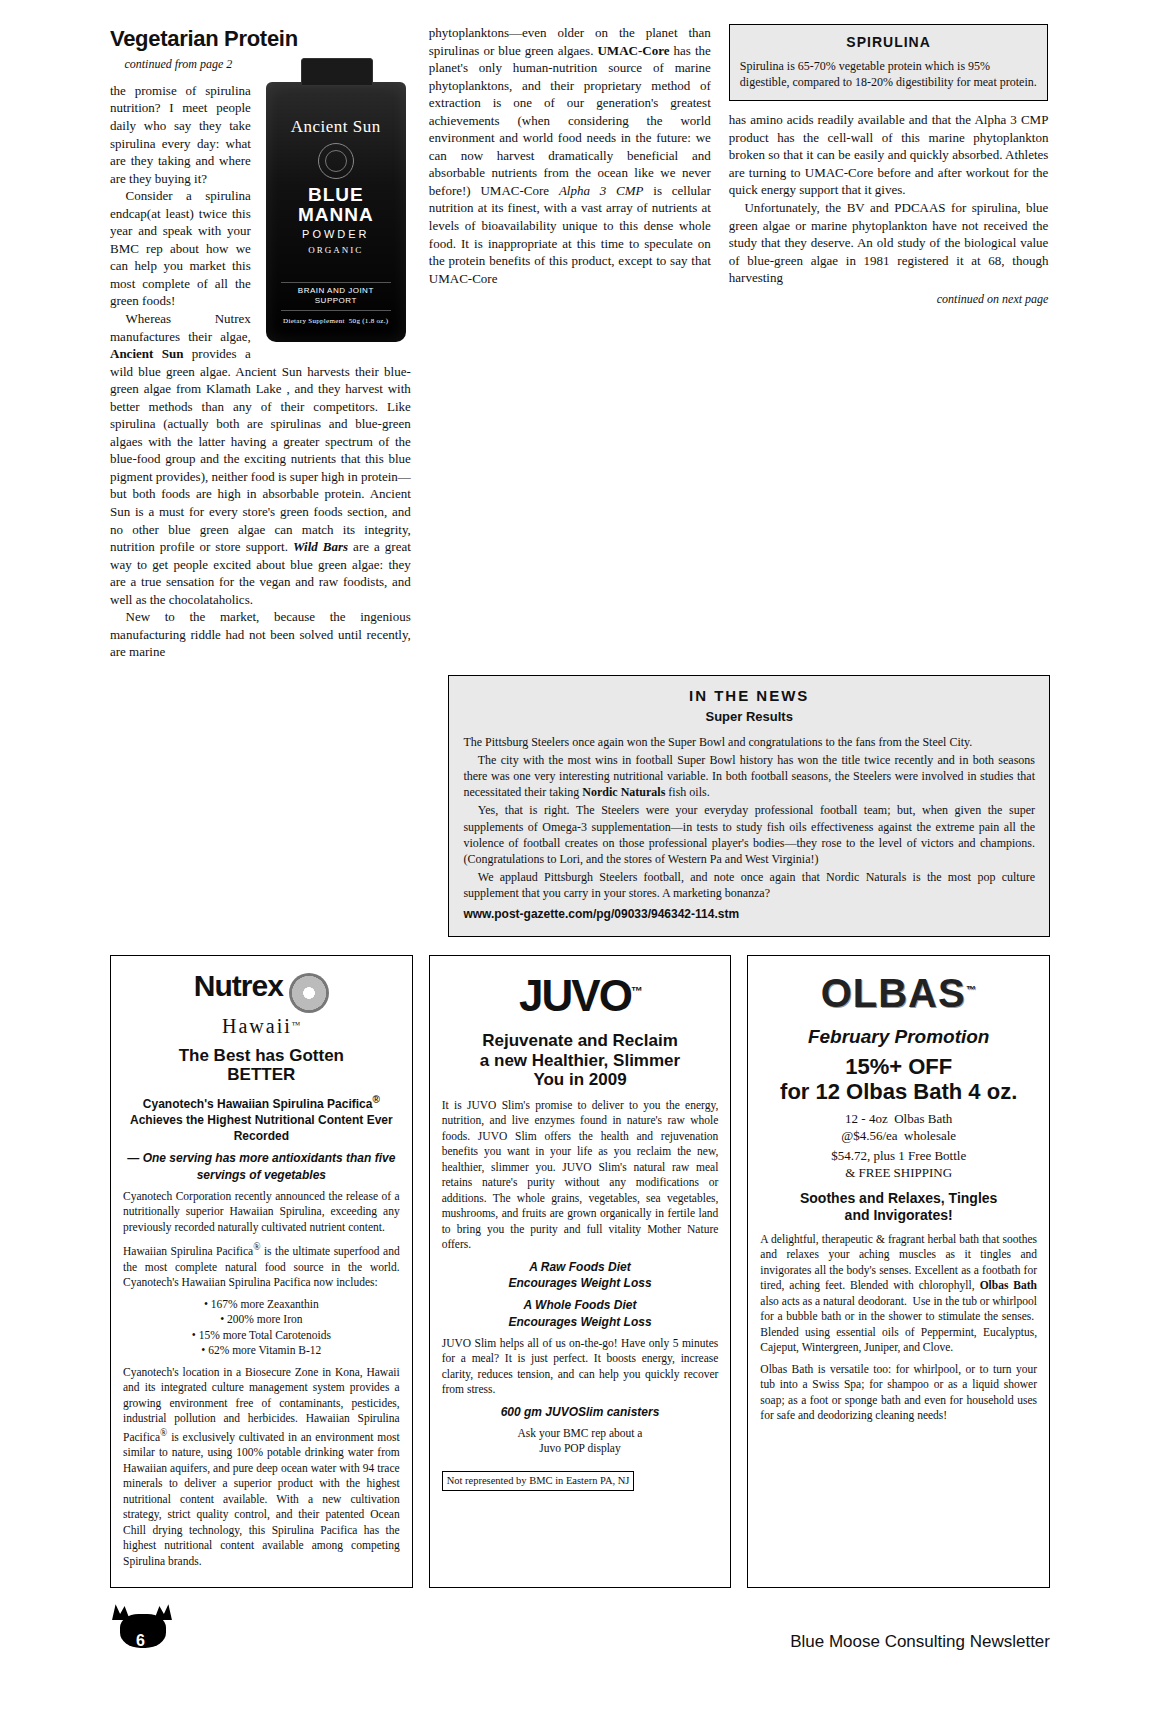Vegetarian Protein
continued from page 2
Ancient Sun
BLUE
MANNA
POWDER
ORGANIC
BRAIN AND JOINT SUPPORT
Dietary Supplement 50g (1.8 oz.)
the promise of spirulina nutrition? I meet people daily who say they take spirulina every day: what are they taking and where are they buying it?
Consider a spirulina endcap(at least) twice this year and speak with your BMC rep about how we can help you market this most complete of all the green foods!
Whereas Nutrex manufactures their algae, Ancient Sun provides a wild blue green algae. Ancient Sun harvests their blue-green algae from Klamath Lake , and they harvest with better methods than any of their competitors. Like spirulina (actually both are spirulinas and blue-green algaes with the latter having a greater spectrum of the blue-food group and the exciting nutrients that this blue pigment provides), neither food is super high in protein—but both foods are high in absorbable protein. Ancient Sun is a must for every store's green foods section, and no other blue green algae can match its integrity, nutrition profile or store support. Wild Bars are a great way to get people excited about blue green algae: they are a true sensation for the vegan and raw foodists, and well as the chocolataholics.
New to the market, because the ingenious manufacturing riddle had not been solved until recently, are marine
phytoplanktons—even older on the planet than spirulinas or blue green algaes. UMAC-Core has the planet's only human-nutrition source of marine phytoplanktons, and their proprietary method of extraction is one of our generation's greatest achievements (when considering the world environment and world food needs in the future: we can now harvest dramatically beneficial and absorbable nutrients from the ocean like we never before!) UMAC-Core Alpha 3 CMP is cellular nutrition at its finest, with a vast array of nutrients at levels of bioavailability unique to this dense whole food. It is inappropriate at this time to speculate on the protein benefits of this product, except to say that UMAC-Core
SPIRULINA
Spirulina is 65-70% vegetable protein which is 95% digestible, compared to 18-20% digestibility for meat protein.
has amino acids readily available and that the Alpha 3 CMP product has the cell-wall of this marine phytoplankton broken so that it can be easily and quickly absorbed. Athletes are turning to UMAC-Core before and after workout for the quick energy support that it gives.
Unfortunately, the BV and PDCAAS for spirulina, blue green algae or marine phytoplankton have not received the study that they deserve. An old study of the biological value of blue-green algae in 1981 registered it at 68, though harvesting
continued on next page
IN THE NEWS
Super Results
The Pittsburg Steelers once again won the Super Bowl and congratulations to the fans from the Steel City.
The city with the most wins in football Super Bowl history has won the title twice recently and in both seasons there was one very interesting nutritional variable. In both football seasons, the Steelers were involved in studies that necessitated their taking Nordic Naturals fish oils.
Yes, that is right. The Steelers were your everyday professional football team; but, when given the super supplements of Omega-3 supplementation—in tests to study fish oils effectiveness against the extreme pain all the violence of football creates on those professional player's bodies—they rose to the level of victors and champions. (Congratulations to Lori, and the stores of Western Pa and West Virginia!)
We applaud Pittsburgh Steelers football, and note once again that Nordic Naturals is the most pop culture supplement that you carry in your stores. A marketing bonanza?
www.post-gazette.com/pg/09033/946342-114.stm
Nutrex
Hawaii™
The Best has Gotten
BETTER
Cyanotech's Hawaiian Spirulina Pacifica® Achieves the Highest Nutritional Content Ever Recorded
— One serving has more antioxidants than five servings of vegetables
Cyanotech Corporation recently announced the release of a nutritionally superior Hawaiian Spirulina, exceeding any previously recorded naturally cultivated nutrient content.
Hawaiian Spirulina Pacifica® is the ultimate superfood and the most complete natural food source in the world. Cyanotech's Hawaiian Spirulina Pacifica now includes:
167% more Zeaxanthin
200% more Iron
15% more Total Carotenoids
62% more Vitamin B-12
Cyanotech's location in a Biosecure Zone in Kona, Hawaii and its integrated culture management system provides a growing environment free of contaminants, pesticides, industrial pollution and herbicides. Hawaiian Spirulina Pacifica® is exclusively cultivated in an environment most similar to nature, using 100% potable drinking water from Hawaiian aquifers, and pure deep ocean water with 94 trace minerals to deliver a superior product with the highest nutritional content available. With a new cultivation strategy, strict quality control, and their patented Ocean Chill drying technology, this Spirulina Pacifica has the highest nutritional content available among competing Spirulina brands.
JUVO™
Rejuvenate and Reclaim
a new Healthier, Slimmer
You in 2009
It is JUVO Slim's promise to deliver to you the energy, nutrition, and live enzymes found in nature's raw whole foods. JUVO Slim offers the health and rejuvenation benefits you want in your life as you reclaim the new, healthier, slimmer you. JUVO Slim's natural raw meal retains nature's purity without any modifications or additions. The whole grains, vegetables, sea vegetables, mushrooms, and fruits are grown organically in fertile land to bring you the purity and full vitality Mother Nature offers.
A Raw Foods Diet
Encourages Weight Loss
A Whole Foods Diet
Encourages Weight Loss
JUVO Slim helps all of us on-the-go! Have only 5 minutes for a meal? It is just perfect. It boosts energy, increase clarity, reduces tension, and can help you quickly recover from stress.
600 gm JUVOSlim canisters
Ask your BMC rep about a
Juvo POP display
Not represented by BMC in Eastern PA, NJ
OLBAS™
February Promotion
15%+ OFF
for 12 Olbas Bath 4 oz.
12 - 4oz Olbas Bath
@$4.56/ea wholesale
$54.72, plus 1 Free Bottle
& FREE SHIPPING
Soothes and Relaxes, Tingles
and Invigorates!
A delightful, therapeutic & fragrant herbal bath that soothes and relaxes your aching muscles as it tingles and invigorates all the body's senses. Excellent as a footbath for tired, aching feet. Blended with chlorophyll, Olbas Bath also acts as a natural deodorant. Use in the tub or whirlpool for a bubble bath or in the shower to stimulate the senses. Blended using essential oils of Peppermint, Eucalyptus, Cajeput, Wintergreen, Juniper, and Clove.
Olbas Bath is versatile too: for whirlpool, or to turn your tub into a Swiss Spa; for shampoo or as a liquid shower soap; as a foot or sponge bath and even for household uses for safe and deodorizing cleaning needs!
6
Blue Moose Consulting Newsletter